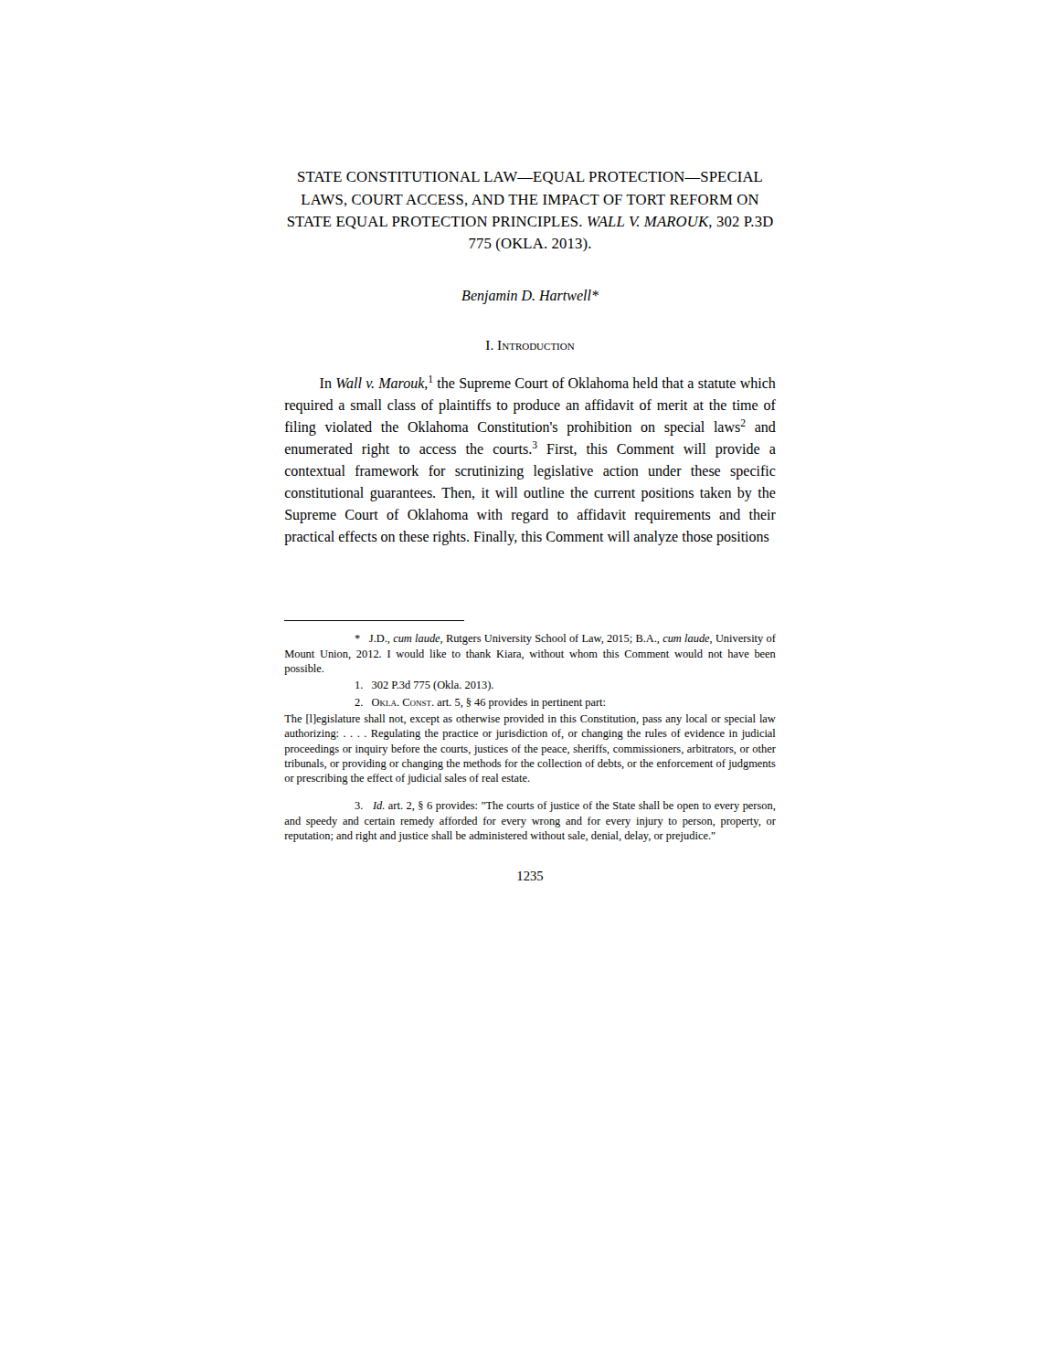State Constitutional Law—Equal Protection—Special Laws, Court Access, and the Impact of Tort Reform on State Equal Protection Principles. Wall v. Marouk, 302 P.3d 775 (Okla. 2013).
Benjamin D. Hartwell*
I. Introduction
In Wall v. Marouk,1 the Supreme Court of Oklahoma held that a statute which required a small class of plaintiffs to produce an affidavit of merit at the time of filing violated the Oklahoma Constitution's prohibition on special laws2 and enumerated right to access the courts.3 First, this Comment will provide a contextual framework for scrutinizing legislative action under these specific constitutional guarantees. Then, it will outline the current positions taken by the Supreme Court of Oklahoma with regard to affidavit requirements and their practical effects on these rights. Finally, this Comment will analyze those positions
* J.D., cum laude, Rutgers University School of Law, 2015; B.A., cum laude, University of Mount Union, 2012. I would like to thank Kiara, without whom this Comment would not have been possible.
1. 302 P.3d 775 (Okla. 2013).
2. Okla. Const. art. 5, § 46 provides in pertinent part:
The [l]egislature shall not, except as otherwise provided in this Constitution, pass any local or special law authorizing: . . . . Regulating the practice or jurisdiction of, or changing the rules of evidence in judicial proceedings or inquiry before the courts, justices of the peace, sheriffs, commissioners, arbitrators, or other tribunals, or providing or changing the methods for the collection of debts, or the enforcement of judgments or prescribing the effect of judicial sales of real estate.
3. Id. art. 2, § 6 provides: "The courts of justice of the State shall be open to every person, and speedy and certain remedy afforded for every wrong and for every injury to person, property, or reputation; and right and justice shall be administered without sale, denial, delay, or prejudice."
1235